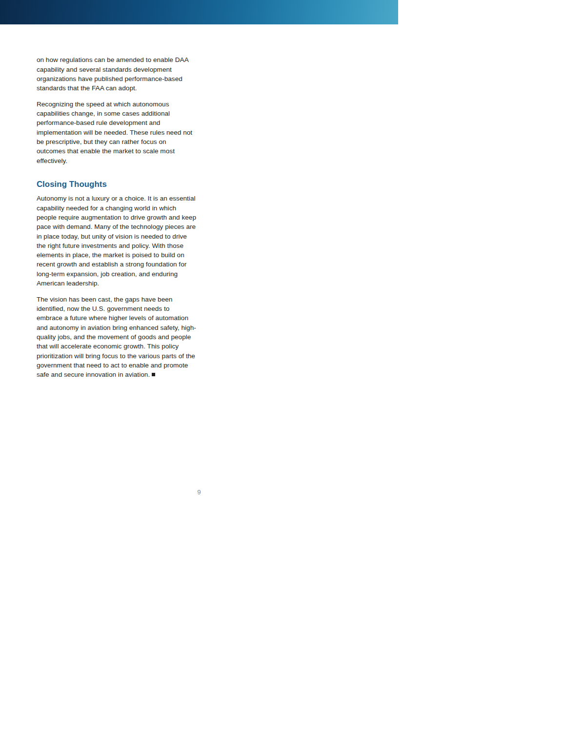on how regulations can be amended to enable DAA capability and several standards development organizations have published performance-based standards that the FAA can adopt.
Recognizing the speed at which autonomous capabilities change, in some cases additional performance-based rule development and implementation will be needed. These rules need not be prescriptive, but they can rather focus on outcomes that enable the market to scale most effectively.
Closing Thoughts
Autonomy is not a luxury or a choice. It is an essential capability needed for a changing world in which people require augmentation to drive growth and keep pace with demand. Many of the technology pieces are in place today, but unity of vision is needed to drive the right future investments and policy. With those elements in place, the market is poised to build on recent growth and establish a strong foundation for long-term expansion, job creation, and enduring American leadership.
The vision has been cast, the gaps have been identified, now the U.S. government needs to embrace a future where higher levels of automation and autonomy in aviation bring enhanced safety, high-quality jobs, and the movement of goods and people that will accelerate economic growth. This policy prioritization will bring focus to the various parts of the government that need to act to enable and promote safe and secure innovation in aviation.
9